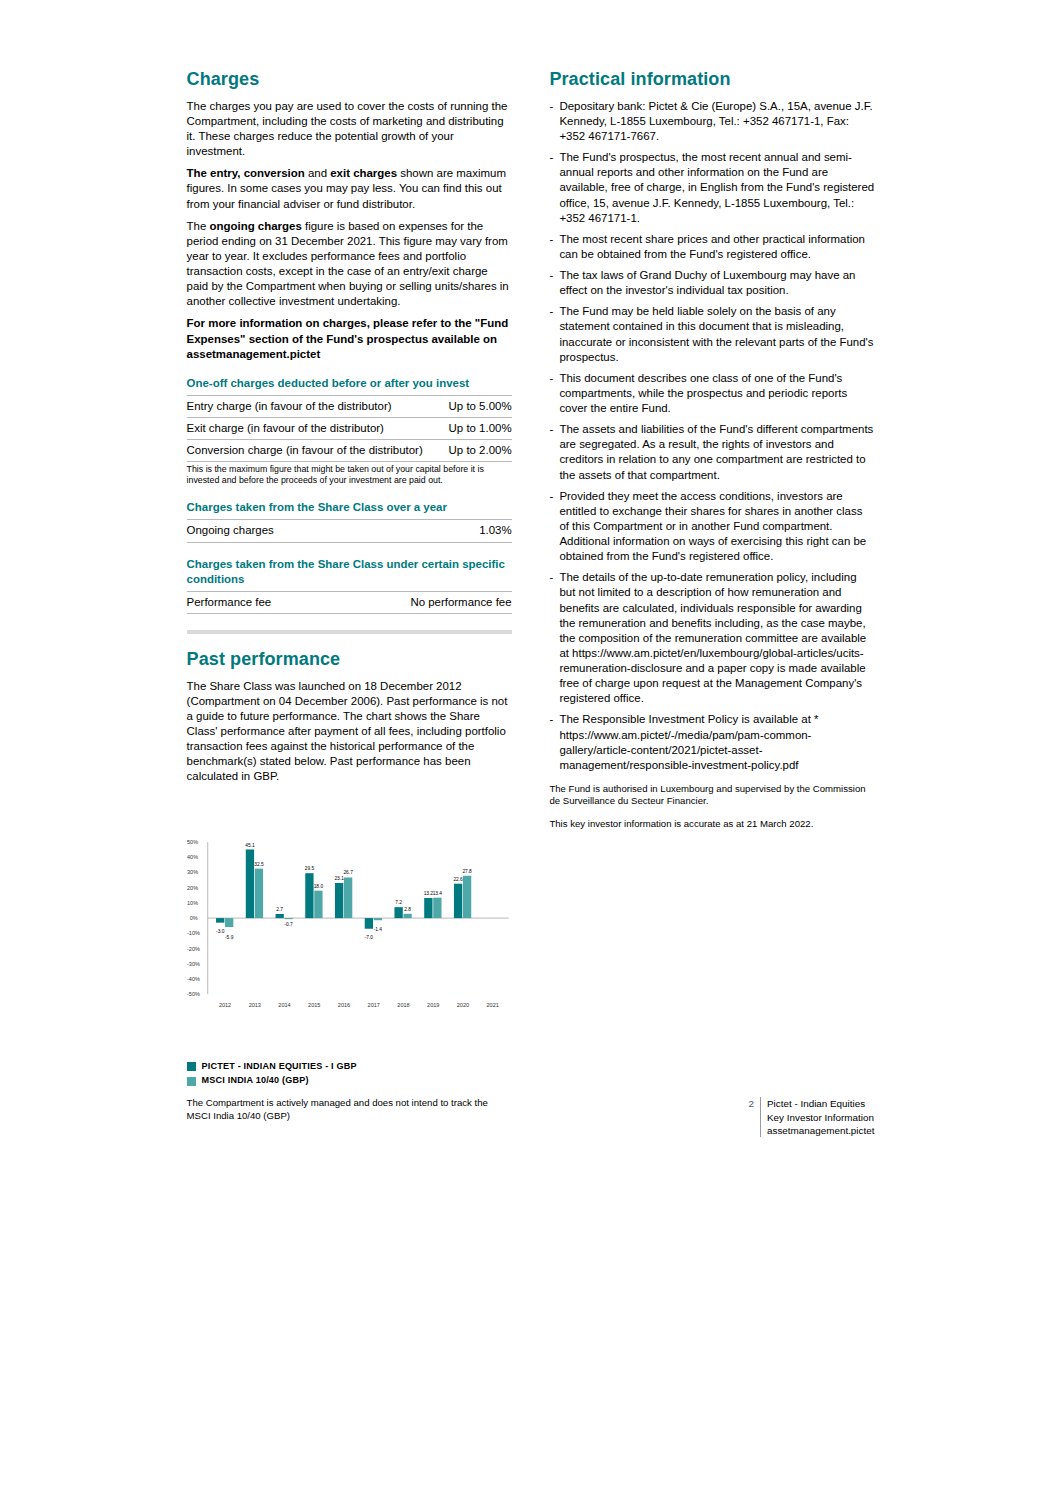Charges
The charges you pay are used to cover the costs of running the Compartment, including the costs of marketing and distributing it. These charges reduce the potential growth of your investment.
The entry, conversion and exit charges shown are maximum figures. In some cases you may pay less. You can find this out from your financial adviser or fund distributor.
The ongoing charges figure is based on expenses for the period ending on 31 December 2021. This figure may vary from year to year. It excludes performance fees and portfolio transaction costs, except in the case of an entry/exit charge paid by the Compartment when buying or selling units/shares in another collective investment undertaking.
For more information on charges, please refer to the "Fund Expenses" section of the Fund's prospectus available on assetmanagement.pictet
One-off charges deducted before or after you invest
| Entry charge (in favour of the distributor) | Up to 5.00% |
| Exit charge (in favour of the distributor) | Up to 1.00% |
| Conversion charge (in favour of the distributor) | Up to 2.00% |
This is the maximum figure that might be taken out of your capital before it is invested and before the proceeds of your investment are paid out.
Charges taken from the Share Class over a year
| Ongoing charges | 1.03% |
Charges taken from the Share Class under certain specific conditions
| Performance fee | No performance fee |
Past performance
The Share Class was launched on 18 December 2012 (Compartment on 04 December 2006). Past performance is not a guide to future performance. The chart shows the Share Class' performance after payment of all fees, including portfolio transaction fees against the historical performance of the benchmark(s) stated below. Past performance has been calculated in GBP.
50% 40% 30% 20% 10% 0% -10% -20% -30% -40% -50% -3.0 -5.9 45.1 32.5 2.7 -0.7 29.5 18.0 23.1 26.7 -7.0 -1.4 7.2 2.8 13.2 13.4 22.6 27.8 2012 2013 2014 2015 2016 2017 2018 2019 2020 2021
PICTET - INDIAN EQUITIES - I GBP
MSCI INDIA 10/40 (GBP)
The Compartment is actively managed and does not intend to track the MSCI India 10/40 (GBP)
Practical information
Depositary bank: Pictet & Cie (Europe) S.A., 15A, avenue J.F. Kennedy, L-1855 Luxembourg, Tel.: +352 467171-1, Fax: +352 467171-7667.
The Fund's prospectus, the most recent annual and semi-annual reports and other information on the Fund are available, free of charge, in English from the Fund's registered office, 15, avenue J.F. Kennedy, L-1855 Luxembourg, Tel.: +352 467171-1.
The most recent share prices and other practical information can be obtained from the Fund's registered office.
The tax laws of Grand Duchy of Luxembourg may have an effect on the investor's individual tax position.
The Fund may be held liable solely on the basis of any statement contained in this document that is misleading, inaccurate or inconsistent with the relevant parts of the Fund's prospectus.
This document describes one class of one of the Fund's compartments, while the prospectus and periodic reports cover the entire Fund.
The assets and liabilities of the Fund's different compartments are segregated. As a result, the rights of investors and creditors in relation to any one compartment are restricted to the assets of that compartment.
Provided they meet the access conditions, investors are entitled to exchange their shares for shares in another class of this Compartment or in another Fund compartment. Additional information on ways of exercising this right can be obtained from the Fund's registered office.
The details of the up-to-date remuneration policy, including but not limited to a description of how remuneration and benefits are calculated, individuals responsible for awarding the remuneration and benefits including, as the case maybe, the composition of the remuneration committee are available at https://www.am.pictet/en/luxembourg/global-articles/ucits-remuneration-disclosure and a paper copy is made available free of charge upon request at the Management Company's registered office.
The Responsible Investment Policy is available at * https://www.am.pictet/-/media/pam/pam-common-gallery/article-content/2021/pictet-asset-management/responsible-investment-policy.pdf
The Fund is authorised in Luxembourg and supervised by the Commission de Surveillance du Secteur Financier.
This key investor information is accurate as at 21 March 2022.
2
Pictet - Indian Equities
Key Investor Information
assetmanagement.pictet